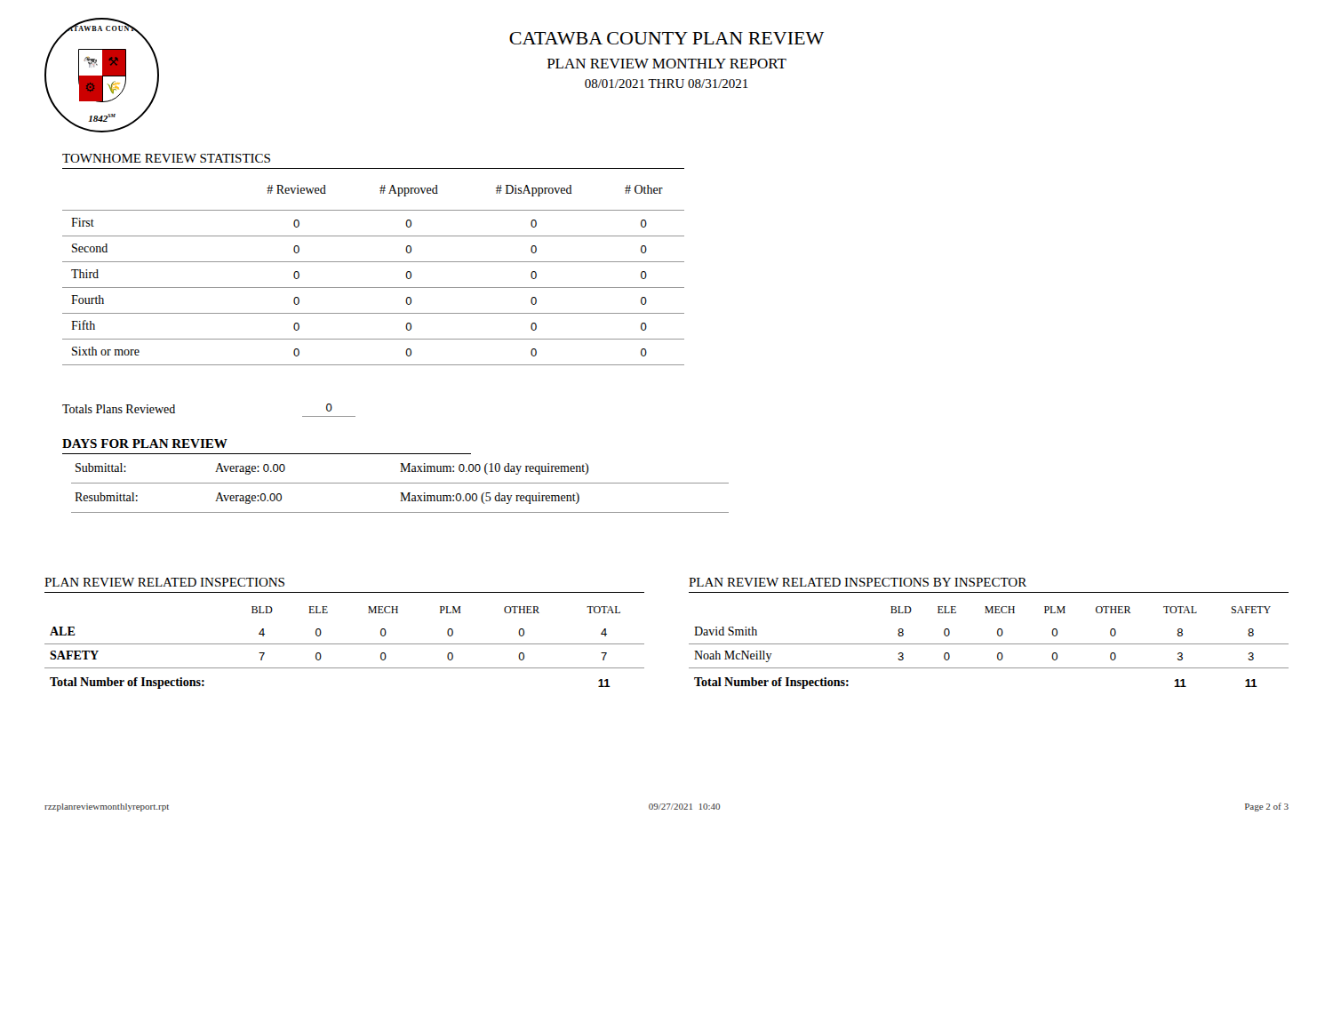CATAWBA COUNTY
🐄
⚒
⚙
🌾
1842SM
CATAWBA COUNTY PLAN REVIEW
PLAN REVIEW MONTHLY REPORT
08/01/2021 THRU 08/31/2021
TOWNHOME REVIEW STATISTICS
| | # Reviewed | # Approved | # DisApproved | # Other |
| --- | --- | --- | --- | --- |
| First | 0 | 0 | 0 | 0 |
| Second | 0 | 0 | 0 | 0 |
| Third | 0 | 0 | 0 | 0 |
| Fourth | 0 | 0 | 0 | 0 |
| Fifth | 0 | 0 | 0 | 0 |
| Sixth or more | 0 | 0 | 0 | 0 |
Totals Plans Reviewed
0
DAYS FOR PLAN REVIEW
| Submittal: | Average: 0.00 | Maximum: 0.00 (10 day requirement) |
| Resubmittal: | Average: 0.00 | Maximum: 0.00 (5 day requirement) |
PLAN REVIEW RELATED INSPECTIONS
| | BLD | ELE | MECH | PLM | OTHER | TOTAL |
| --- | --- | --- | --- | --- | --- | --- |
| ALE | 4 | 0 | 0 | 0 | 0 | 4 |
| SAFETY | 7 | 0 | 0 | 0 | 0 | 7 |
| Total Number of Inspections: | | | | | | 11 |
PLAN REVIEW RELATED INSPECTIONS BY INSPECTOR
| | BLD | ELE | MECH | PLM | OTHER | TOTAL | SAFETY |
| --- | --- | --- | --- | --- | --- | --- | --- |
| David Smith | 8 | 0 | 0 | 0 | 0 | 8 | 8 |
| Noah McNeilly | 3 | 0 | 0 | 0 | 0 | 3 | 3 |
| Total Number of Inspections: | | | | | | 11 | 11 |
rzzplanreviewmonthlyreport.rpt
09/27/2021 10:40
Page 2 of 3